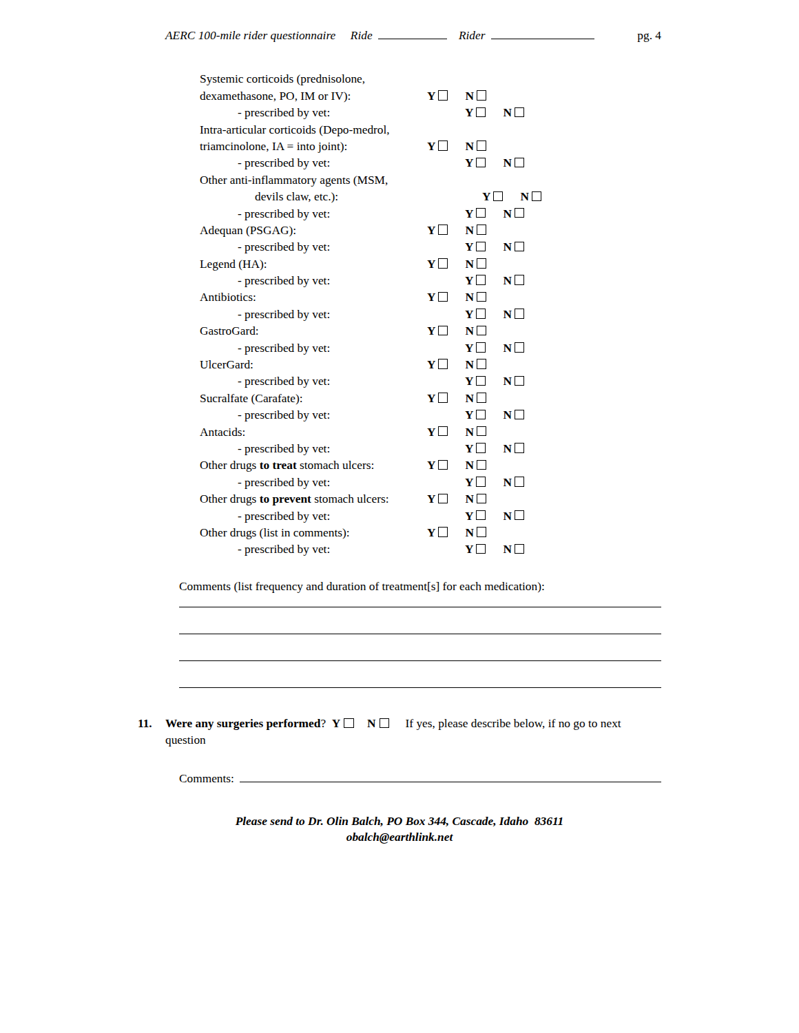AERC 100-mile rider questionnaire Ride Rider
pg. 4
Systemic corticoids (prednisolone,
dexamethasone, PO, IM or IV):
Y N
- prescribed by vet:
Y N
Intra-articular corticoids (Depo-medrol,
triamcinolone, IA = into joint):
Y N
- prescribed by vet:
Y N
Other anti-inflammatory agents (MSM,
devils claw, etc.):
Y N
- prescribed by vet:
Y N
Adequan (PSGAG):
Y N
- prescribed by vet:
Y N
Legend (HA):
Y N
- prescribed by vet:
Y N
Antibiotics:
Y N
- prescribed by vet:
Y N
GastroGard:
Y N
- prescribed by vet:
Y N
UlcerGard:
Y N
- prescribed by vet:
Y N
Sucralfate (Carafate):
Y N
- prescribed by vet:
Y N
Antacids:
Y N
- prescribed by vet:
Y N
Other drugs to treat stomach ulcers:
Y N
- prescribed by vet:
Y N
Other drugs to prevent stomach ulcers:
Y N
- prescribed by vet:
Y N
Other drugs (list in comments):
Y N
- prescribed by vet:
Y N
Comments (list frequency and duration of treatment[s] for each medication):
11.
Were any surgeries performed? Y N If yes, please describe below, if no go to next question
Comments:
Please send to Dr. Olin Balch, PO Box 344, Cascade, Idaho 83611
obalch@earthlink.net